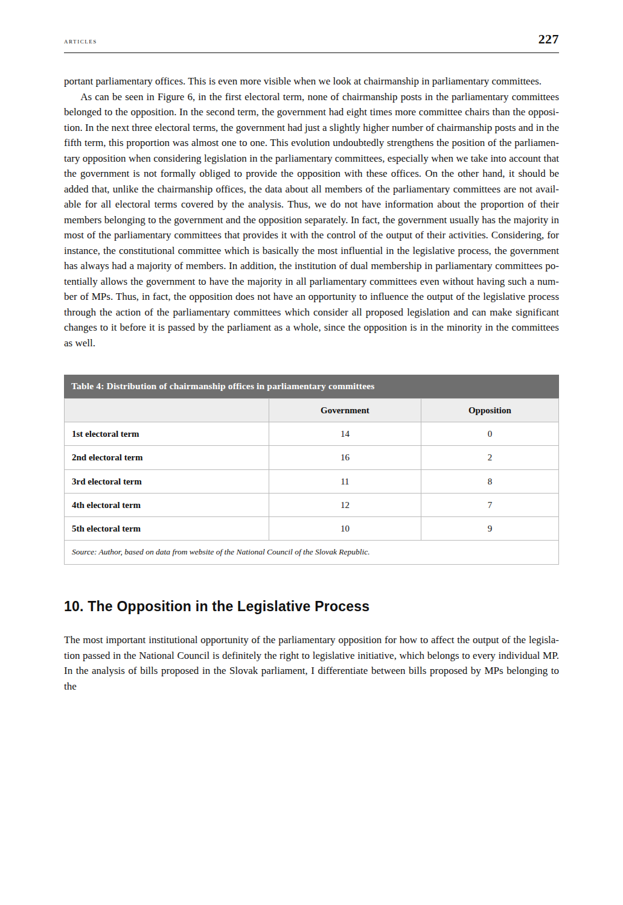Articles 227
portant parliamentary offices. This is even more visible when we look at chairmanship in parliamentary committees.
As can be seen in Figure 6, in the first electoral term, none of chairmanship posts in the parliamentary committees belonged to the opposition. In the second term, the government had eight times more committee chairs than the opposition. In the next three electoral terms, the government had just a slightly higher number of chairmanship posts and in the fifth term, this proportion was almost one to one. This evolution undoubtedly strengthens the position of the parliamentary opposition when considering legislation in the parliamentary committees, especially when we take into account that the government is not formally obliged to provide the opposition with these offices. On the other hand, it should be added that, unlike the chairmanship offices, the data about all members of the parliamentary committees are not available for all electoral terms covered by the analysis. Thus, we do not have information about the proportion of their members belonging to the government and the opposition separately. In fact, the government usually has the majority in most of the parliamentary committees that provides it with the control of the output of their activities. Considering, for instance, the constitutional committee which is basically the most influential in the legislative process, the government has always had a majority of members. In addition, the institution of dual membership in parliamentary committees potentially allows the government to have the majority in all parliamentary committees even without having such a number of MPs. Thus, in fact, the opposition does not have an opportunity to influence the output of the legislative process through the action of the parliamentary committees which consider all proposed legislation and can make significant changes to it before it is passed by the parliament as a whole, since the opposition is in the minority in the committees as well.
Table 4: Distribution of chairmanship offices in parliamentary committees
| | Government | Opposition |
| --- | --- | --- |
| 1st electoral term | 14 | 0 |
| 2nd electoral term | 16 | 2 |
| 3rd electoral term | 11 | 8 |
| 4th electoral term | 12 | 7 |
| 5th electoral term | 10 | 9 |
| Source: Author, based on data from website of the National Council of the Slovak Republic. |
10. The Opposition in the Legislative Process
The most important institutional opportunity of the parliamentary opposition for how to affect the output of the legislation passed in the National Council is definitely the right to legislative initiative, which belongs to every individual MP. In the analysis of bills proposed in the Slovak parliament, I differentiate between bills proposed by MPs belonging to the